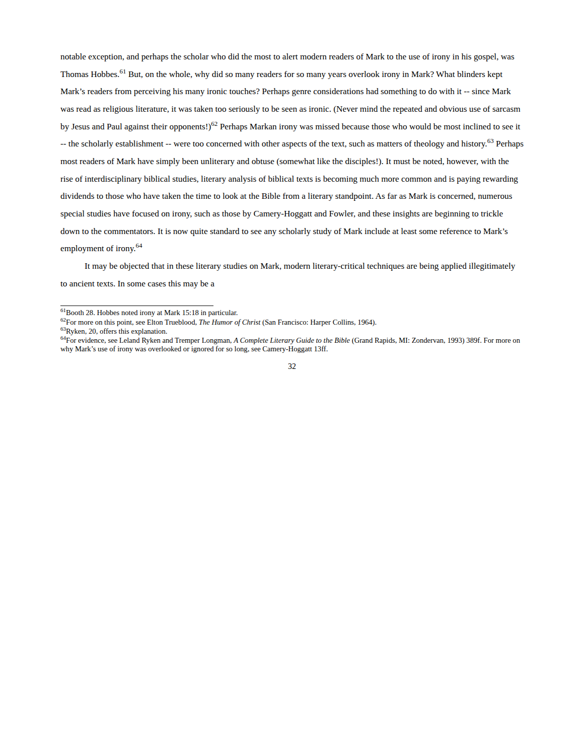notable exception, and perhaps the scholar who did the most to alert modern readers of Mark to the use of irony in his gospel, was Thomas Hobbes.61 But, on the whole, why did so many readers for so many years overlook irony in Mark? What blinders kept Mark’s readers from perceiving his many ironic touches? Perhaps genre considerations had something to do with it -- since Mark was read as religious literature, it was taken too seriously to be seen as ironic. (Never mind the repeated and obvious use of sarcasm by Jesus and Paul against their opponents!)62 Perhaps Markan irony was missed because those who would be most inclined to see it -- the scholarly establishment -- were too concerned with other aspects of the text, such as matters of theology and history.63 Perhaps most readers of Mark have simply been unliterary and obtuse (somewhat like the disciples!). It must be noted, however, with the rise of interdisciplinary biblical studies, literary analysis of biblical texts is becoming much more common and is paying rewarding dividends to those who have taken the time to look at the Bible from a literary standpoint. As far as Mark is concerned, numerous special studies have focused on irony, such as those by Camery-Hoggatt and Fowler, and these insights are beginning to trickle down to the commentators. It is now quite standard to see any scholarly study of Mark include at least some reference to Mark’s employment of irony.64
It may be objected that in these literary studies on Mark, modern literary-critical techniques are being applied illegitimately to ancient texts. In some cases this may be a
61Booth 28. Hobbes noted irony at Mark 15:18 in particular.
62For more on this point, see Elton Trueblood, The Humor of Christ (San Francisco: Harper Collins, 1964).
63Ryken, 20, offers this explanation.
64For evidence, see Leland Ryken and Tremper Longman, A Complete Literary Guide to the Bible (Grand Rapids, MI: Zondervan, 1993) 389f. For more on why Mark’s use of irony was overlooked or ignored for so long, see Camery-Hoggatt 13ff.
32